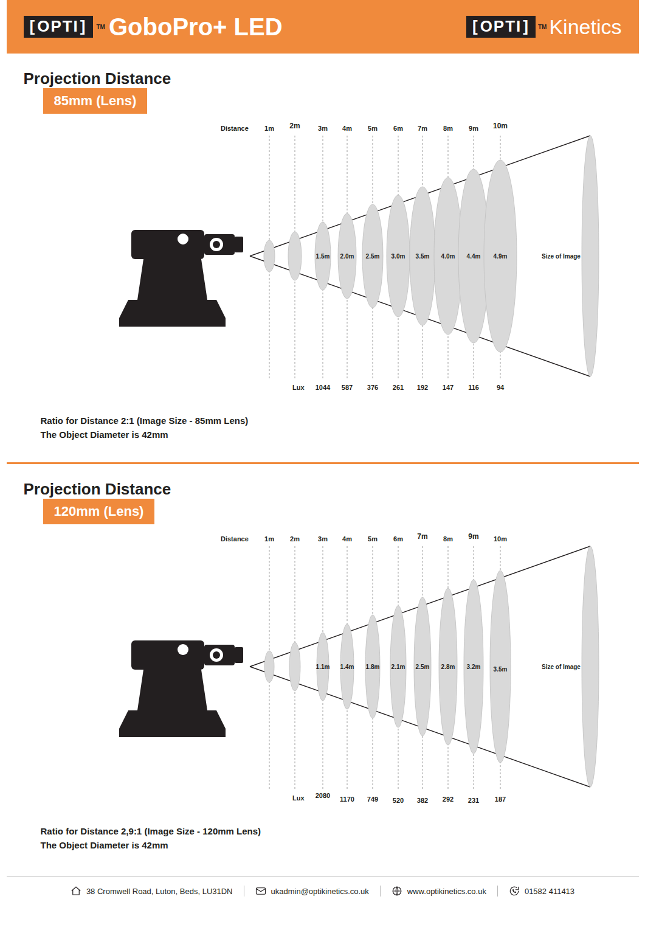OPTI TM GoboPro+ LED
OPTI TM Kinetics
Projection Distance
85mm (Lens)
Distance 1m 2m 3m 4m 5m 6m 7m 8m 9m 10m 1.5m 2.0m 2.5m 3.0m 3.5m 4.0m 4.4m 4.9m Size of Image Lux 1044 587 376 261 192 147 116 94
Ratio for Distance 2:1 (Image Size - 85mm Lens)
The Object Diameter is 42mm
Projection Distance
120mm (Lens)
Distance 1m 2m 3m 4m 5m 6m 7m 8m 9m 10m 1.1m 1.4m 1.8m 2.1m 2.5m 2.8m 3.2m 3.5m Size of Image Lux 2080 1170 749 520 382 292 231 187
Ratio for Distance 2,9:1 (Image Size - 120mm Lens)
The Object Diameter is 42mm
38 Cromwell Road, Luton, Beds, LU31DN
ukadmin@optikinetics.co.uk
www.optikinetics.co.uk
01582 411413